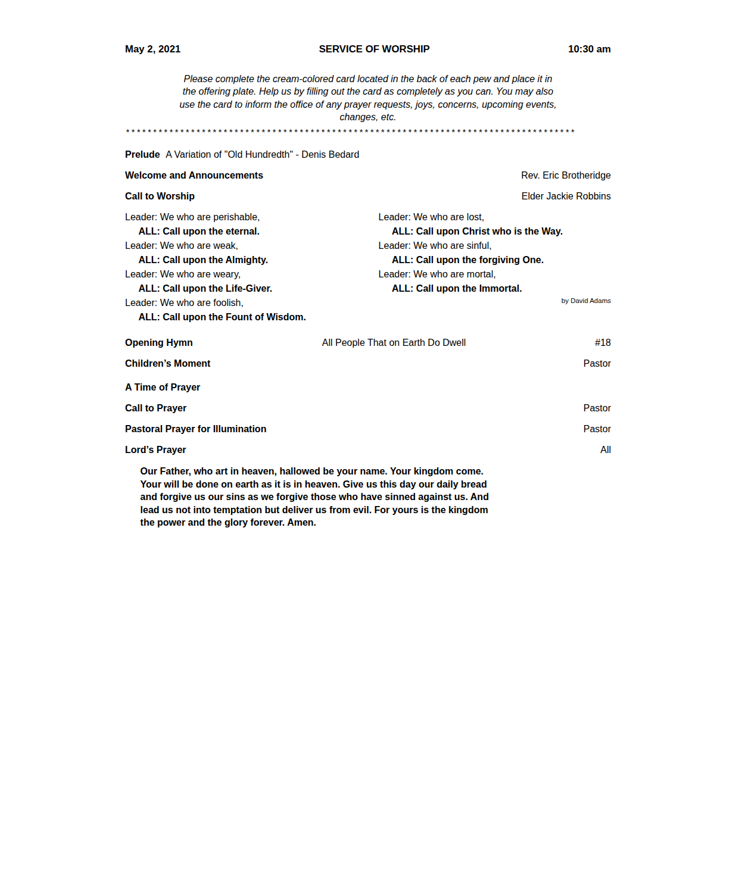May 2, 2021 SERVICE OF WORSHIP 10:30 am
Please complete the cream-colored card located in the back of each pew and place it in the offering plate. Help us by filling out the card as completely as you can. You may also use the card to inform the office of any prayer requests, joys, concerns, upcoming events, changes, etc.
***********************************************************************************
Prelude A Variation of "Old Hundredth" - Denis Bedard
Welcome and Announcements Rev. Eric Brotheridge
Call to Worship Elder Jackie Robbins
Leader: We who are perishable,
ALL: Call upon the eternal.
Leader: We who are weak,
ALL: Call upon the Almighty.
Leader: We who are weary,
ALL: Call upon the Life-Giver.
Leader: We who are foolish,
ALL: Call upon the Fount of Wisdom.
Leader: We who are lost,
ALL: Call upon Christ who is the Way.
Leader: We who are sinful,
ALL: Call upon the forgiving One.
Leader: We who are mortal,
ALL: Call upon the Immortal.
by David Adams
Opening Hymn All People That on Earth Do Dwell #18
Children’s Moment Pastor
A Time of Prayer
Call to Prayer Pastor
Pastoral Prayer for Illumination Pastor
Lord’s Prayer All
Our Father, who art in heaven, hallowed be your name. Your kingdom come. Your will be done on earth as it is in heaven. Give us this day our daily bread and forgive us our sins as we forgive those who have sinned against us. And lead us not into temptation but deliver us from evil. For yours is the kingdom the power and the glory forever. Amen.